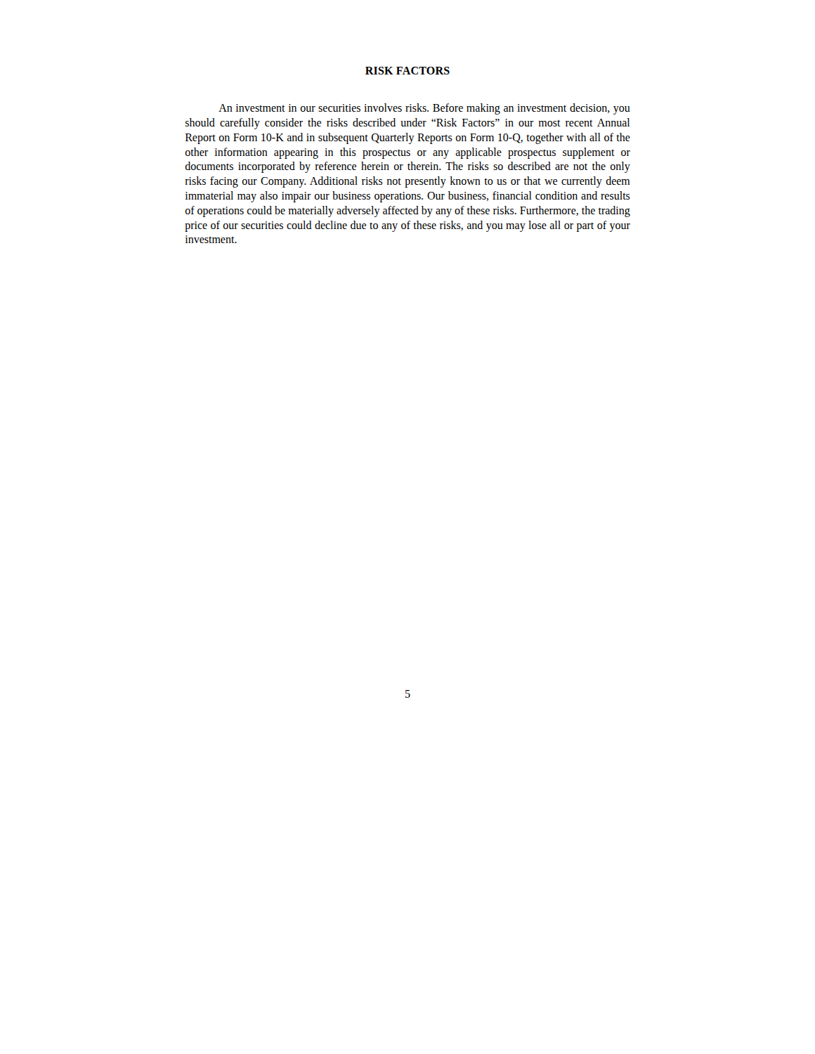RISK FACTORS
An investment in our securities involves risks. Before making an investment decision, you should carefully consider the risks described under “Risk Factors” in our most recent Annual Report on Form 10-K and in subsequent Quarterly Reports on Form 10-Q, together with all of the other information appearing in this prospectus or any applicable prospectus supplement or documents incorporated by reference herein or therein. The risks so described are not the only risks facing our Company. Additional risks not presently known to us or that we currently deem immaterial may also impair our business operations. Our business, financial condition and results of operations could be materially adversely affected by any of these risks. Furthermore, the trading price of our securities could decline due to any of these risks, and you may lose all or part of your investment.
5